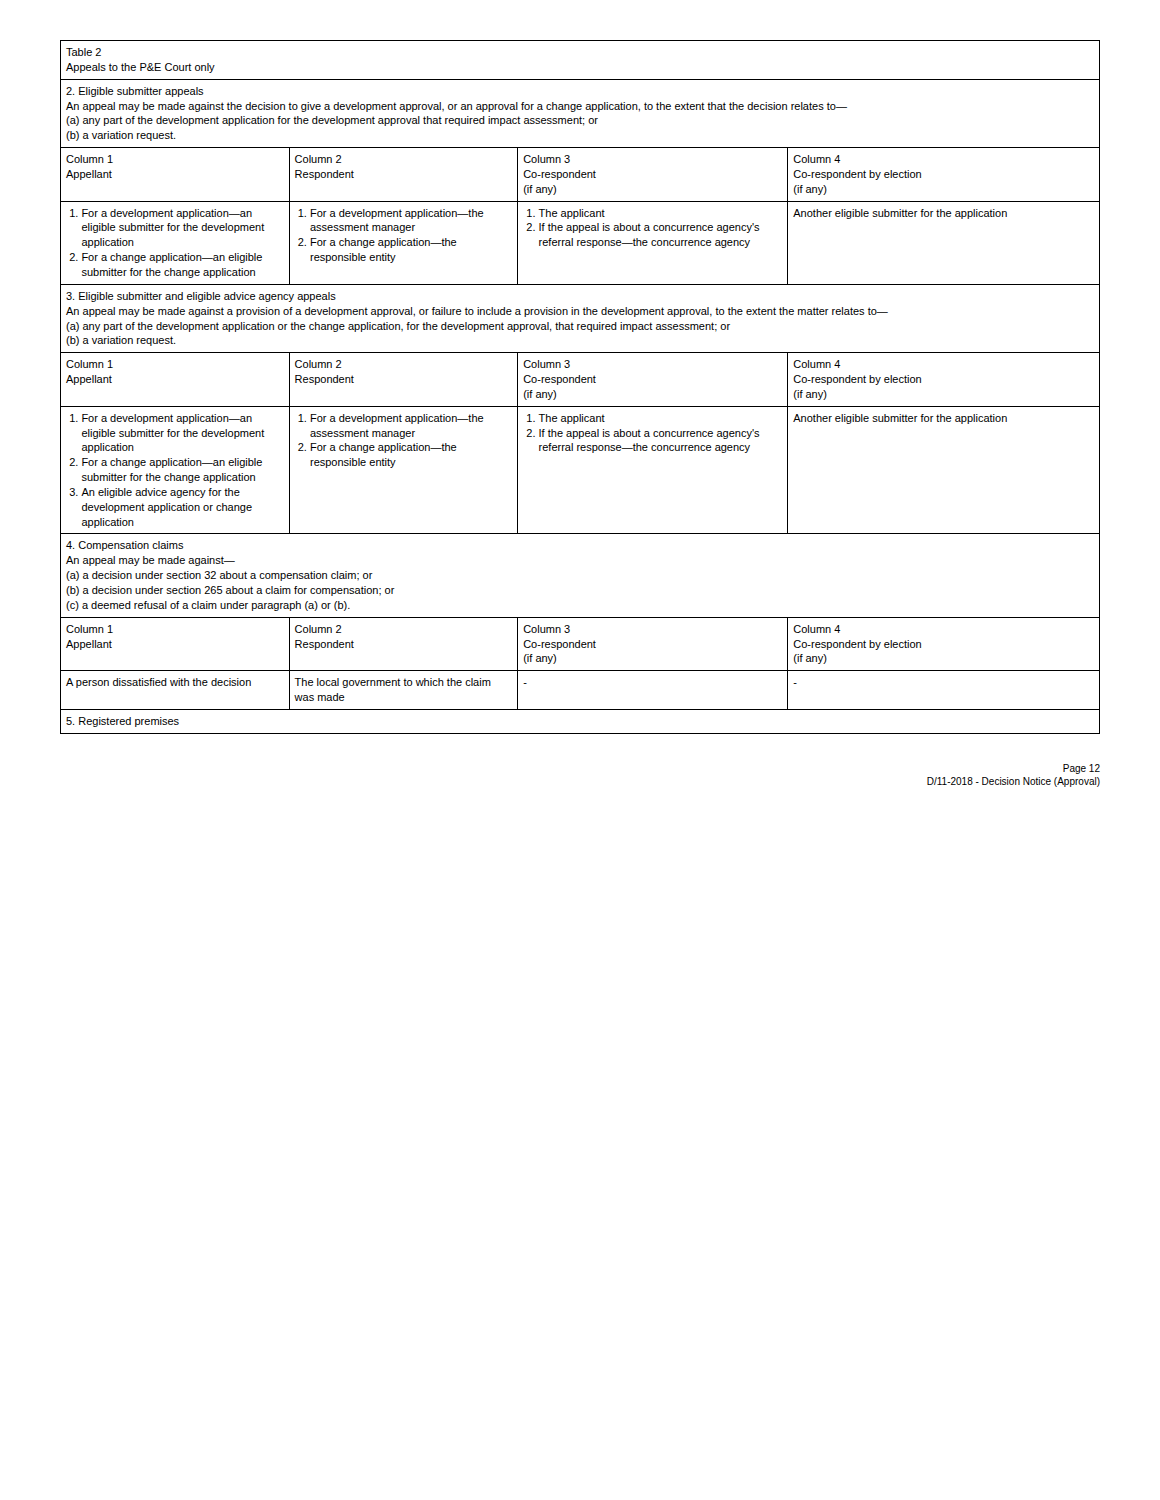| Table 2 Appeals to the P&E Court only |
| 2. Eligible submitter appeals An appeal may be made against the decision to give a development approval, or an approval for a change application, to the extent that the decision relates to— (a) any part of the development application for the development approval that required impact assessment; or (b) a variation request. |
| Column 1 Appellant | Column 2 Respondent | Column 3 Co-respondent (if any) | Column 4 Co-respondent by election (if any) |
| For a development application—an eligible submitter for the development application For a change application—an eligible submitter for the change application | For a development application—the assessment manager For a change application—the responsible entity | The applicant If the appeal is about a concurrence agency's referral response—the concurrence agency | Another eligible submitter for the application |
| 3. Eligible submitter and eligible advice agency appeals An appeal may be made against a provision of a development approval, or failure to include a provision in the development approval, to the extent the matter relates to— (a) any part of the development application or the change application, for the development approval, that required impact assessment; or (b) a variation request. |
| Column 1 Appellant | Column 2 Respondent | Column 3 Co-respondent (if any) | Column 4 Co-respondent by election (if any) |
| For a development application—an eligible submitter for the development application For a change application—an eligible submitter for the change application An eligible advice agency for the development application or change application | For a development application—the assessment manager For a change application—the responsible entity | The applicant If the appeal is about a concurrence agency's referral response—the concurrence agency | Another eligible submitter for the application |
| 4. Compensation claims An appeal may be made against— (a) a decision under section 32 about a compensation claim; or (b) a decision under section 265 about a claim for compensation; or (c) a deemed refusal of a claim under paragraph (a) or (b). |
| Column 1 Appellant | Column 2 Respondent | Column 3 Co-respondent (if any) | Column 4 Co-respondent by election (if any) |
| A person dissatisfied with the decision | The local government to which the claim was made | - | - |
| 5. Registered premises |
Page 12
D/11-2018 - Decision Notice (Approval)